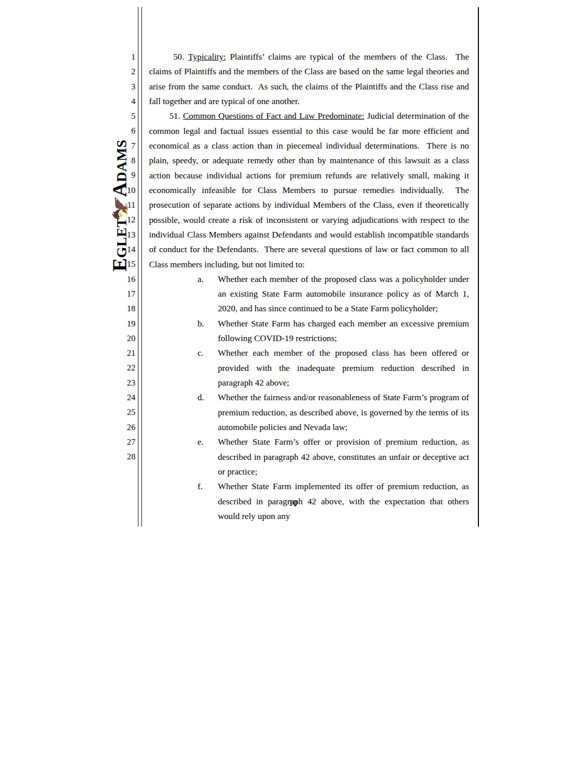Eglet🦅Adams
1
2
3
4
5
6
7
8
9
10
11
12
13
14
15
16
17
18
19
20
21
22
23
24
25
26
27
28
50. Typicality: Plaintiffs’ claims are typical of the members of the Class. The claims of Plaintiffs and the members of the Class are based on the same legal theories and arise from the same conduct. As such, the claims of the Plaintiffs and the Class rise and fall together and are typical of one another.
51. Common Questions of Fact and Law Predominate: Judicial determination of the common legal and factual issues essential to this case would be far more efficient and economical as a class action than in piecemeal individual determinations. There is no plain, speedy, or adequate remedy other than by maintenance of this lawsuit as a class action because individual actions for premium refunds are relatively small, making it economically infeasible for Class Members to pursue remedies individually. The prosecution of separate actions by individual Members of the Class, even if theoretically possible, would create a risk of inconsistent or varying adjudications with respect to the individual Class Members against Defendants and would establish incompatible standards of conduct for the Defendants. There are several questions of law or fact common to all Class members including, but not limited to:
a. Whether each member of the proposed class was a policyholder under an existing State Farm automobile insurance policy as of March 1, 2020, and has since continued to be a State Farm policyholder;
b. Whether State Farm has charged each member an excessive premium following COVID-19 restrictions;
c. Whether each member of the proposed class has been offered or provided with the inadequate premium reduction described in paragraph 42 above;
d. Whether the fairness and/or reasonableness of State Farm’s program of premium reduction, as described above, is governed by the terms of its automobile policies and Nevada law;
e. Whether State Farm’s offer or provision of premium reduction, as described in paragraph 42 above, constitutes an unfair or deceptive act or practice;
f. Whether State Farm implemented its offer of premium reduction, as described in paragraph 42 above, with the expectation that others would rely upon any
10